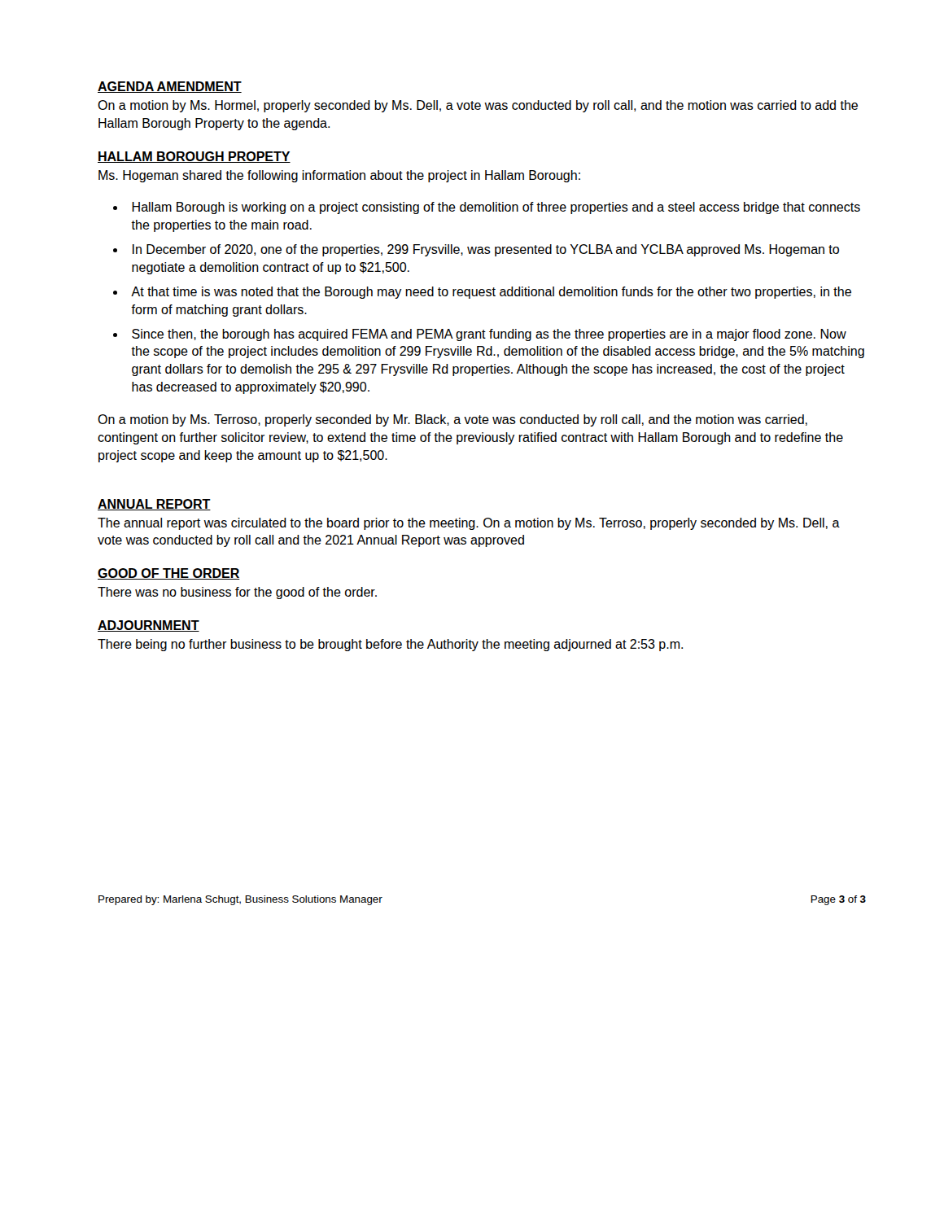Agenda Amendment
On a motion by Ms. Hormel, properly seconded by Ms. Dell, a vote was conducted by roll call, and the motion was carried to add the Hallam Borough Property to the agenda.
Hallam Borough Propety
Ms. Hogeman shared the following information about the project in Hallam Borough:
Hallam Borough is working on a project consisting of the demolition of three properties and a steel access bridge that connects the properties to the main road.
In December of 2020, one of the properties, 299 Frysville, was presented to YCLBA and YCLBA approved Ms. Hogeman to negotiate a demolition contract of up to $21,500.
At that time is was noted that the Borough may need to request additional demolition funds for the other two properties, in the form of matching grant dollars.
Since then, the borough has acquired FEMA and PEMA grant funding as the three properties are in a major flood zone. Now the scope of the project includes demolition of 299 Frysville Rd., demolition of the disabled access bridge, and the 5% matching grant dollars for to demolish the 295 & 297 Frysville Rd properties. Although the scope has increased, the cost of the project has decreased to approximately $20,990.
On a motion by Ms. Terroso, properly seconded by Mr. Black, a vote was conducted by roll call, and the motion was carried, contingent on further solicitor review, to extend the time of the previously ratified contract with Hallam Borough and to redefine the project scope and keep the amount up to $21,500.
Annual Report
The annual report was circulated to the board prior to the meeting. On a motion by Ms. Terroso, properly seconded by Ms. Dell, a vote was conducted by roll call and the 2021 Annual Report was approved
Good of the Order
There was no business for the good of the order.
Adjournment
There being no further business to be brought before the Authority the meeting adjourned at 2:53 p.m.
Prepared by: Marlena Schugt, Business Solutions Manager Page 3 of 3